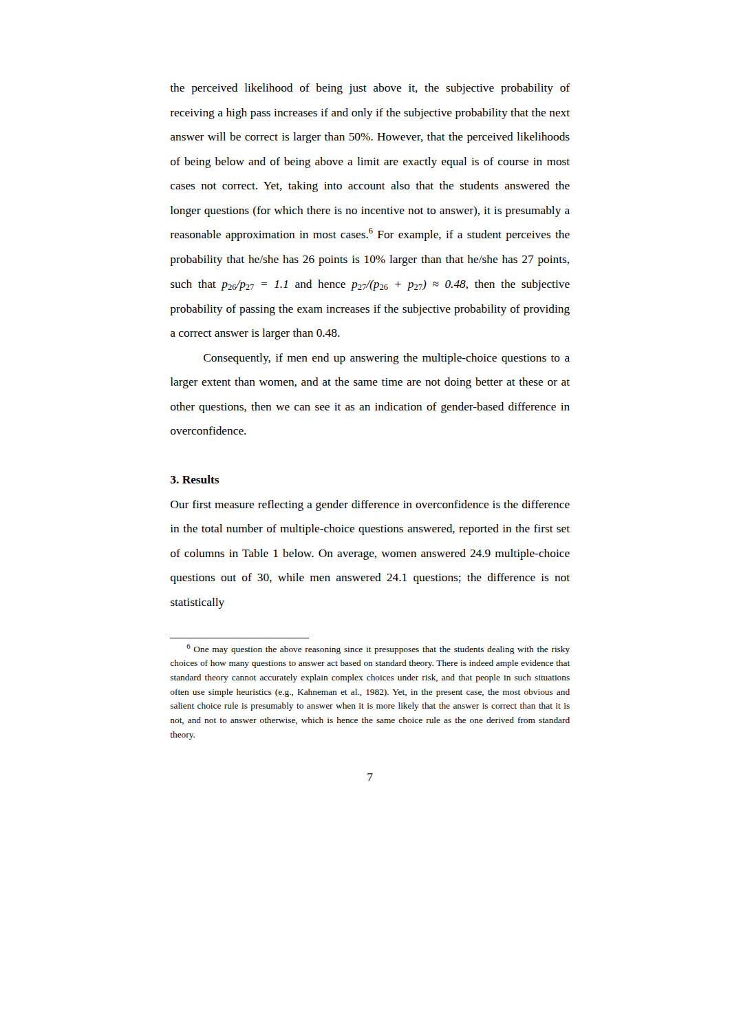the perceived likelihood of being just above it, the subjective probability of receiving a high pass increases if and only if the subjective probability that the next answer will be correct is larger than 50%. However, that the perceived likelihoods of being below and of being above a limit are exactly equal is of course in most cases not correct. Yet, taking into account also that the students answered the longer questions (for which there is no incentive not to answer), it is presumably a reasonable approximation in most cases.6 For example, if a student perceives the probability that he/she has 26 points is 10% larger than that he/she has 27 points, such that p26/p27 = 1.1 and hence p27/(p26 + p27) ≈ 0.48, then the subjective probability of passing the exam increases if the subjective probability of providing a correct answer is larger than 0.48.
Consequently, if men end up answering the multiple-choice questions to a larger extent than women, and at the same time are not doing better at these or at other questions, then we can see it as an indication of gender-based difference in overconfidence.
3. Results
Our first measure reflecting a gender difference in overconfidence is the difference in the total number of multiple-choice questions answered, reported in the first set of columns in Table 1 below. On average, women answered 24.9 multiple-choice questions out of 30, while men answered 24.1 questions; the difference is not statistically
6 One may question the above reasoning since it presupposes that the students dealing with the risky choices of how many questions to answer act based on standard theory. There is indeed ample evidence that standard theory cannot accurately explain complex choices under risk, and that people in such situations often use simple heuristics (e.g., Kahneman et al., 1982). Yet, in the present case, the most obvious and salient choice rule is presumably to answer when it is more likely that the answer is correct than that it is not, and not to answer otherwise, which is hence the same choice rule as the one derived from standard theory.
7